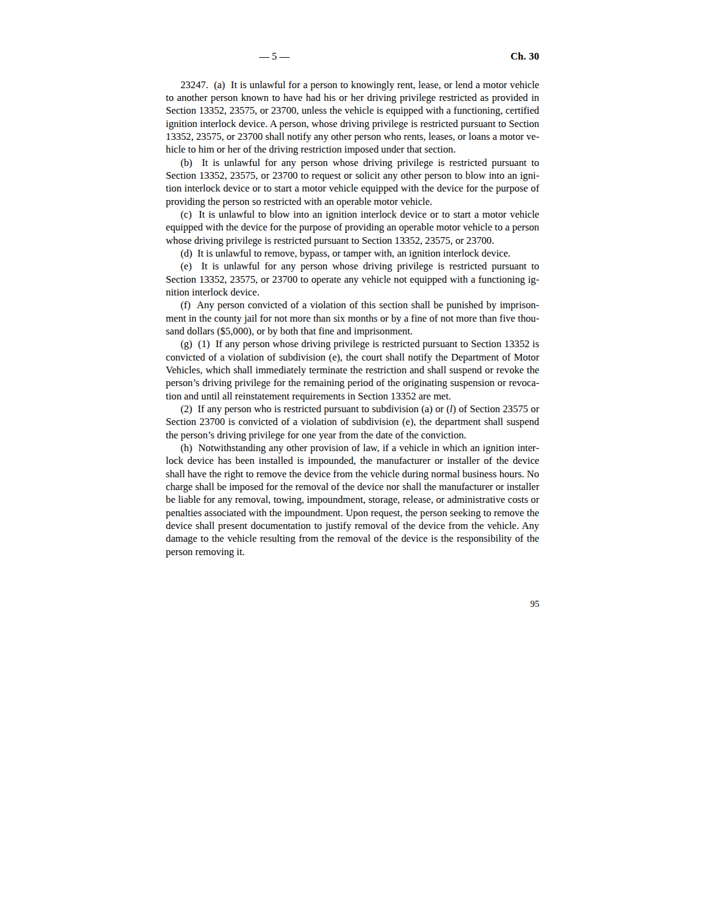— 5 — Ch. 30
23247.(a) It is unlawful for a person to knowingly rent, lease, or lend a motor vehicle to another person known to have had his or her driving privilege restricted as provided in Section 13352, 23575, or 23700, unless the vehicle is equipped with a functioning, certified ignition interlock device. A person, whose driving privilege is restricted pursuant to Section 13352, 23575, or 23700 shall notify any other person who rents, leases, or loans a motor vehicle to him or her of the driving restriction imposed under that section.
(b) It is unlawful for any person whose driving privilege is restricted pursuant to Section 13352, 23575, or 23700 to request or solicit any other person to blow into an ignition interlock device or to start a motor vehicle equipped with the device for the purpose of providing the person so restricted with an operable motor vehicle.
(c) It is unlawful to blow into an ignition interlock device or to start a motor vehicle equipped with the device for the purpose of providing an operable motor vehicle to a person whose driving privilege is restricted pursuant to Section 13352, 23575, or 23700.
(d) It is unlawful to remove, bypass, or tamper with, an ignition interlock device.
(e) It is unlawful for any person whose driving privilege is restricted pursuant to Section 13352, 23575, or 23700 to operate any vehicle not equipped with a functioning ignition interlock device.
(f) Any person convicted of a violation of this section shall be punished by imprisonment in the county jail for not more than six months or by a fine of not more than five thousand dollars ($5,000), or by both that fine and imprisonment.
(g) (1) If any person whose driving privilege is restricted pursuant to Section 13352 is convicted of a violation of subdivision (e), the court shall notify the Department of Motor Vehicles, which shall immediately terminate the restriction and shall suspend or revoke the person’s driving privilege for the remaining period of the originating suspension or revocation and until all reinstatement requirements in Section 13352 are met.
(2) If any person who is restricted pursuant to subdivision (a) or (l) of Section 23575 or Section 23700 is convicted of a violation of subdivision (e), the department shall suspend the person’s driving privilege for one year from the date of the conviction.
(h) Notwithstanding any other provision of law, if a vehicle in which an ignition interlock device has been installed is impounded, the manufacturer or installer of the device shall have the right to remove the device from the vehicle during normal business hours. No charge shall be imposed for the removal of the device nor shall the manufacturer or installer be liable for any removal, towing, impoundment, storage, release, or administrative costs or penalties associated with the impoundment. Upon request, the person seeking to remove the device shall present documentation to justify removal of the device from the vehicle. Any damage to the vehicle resulting from the removal of the device is the responsibility of the person removing it.
95